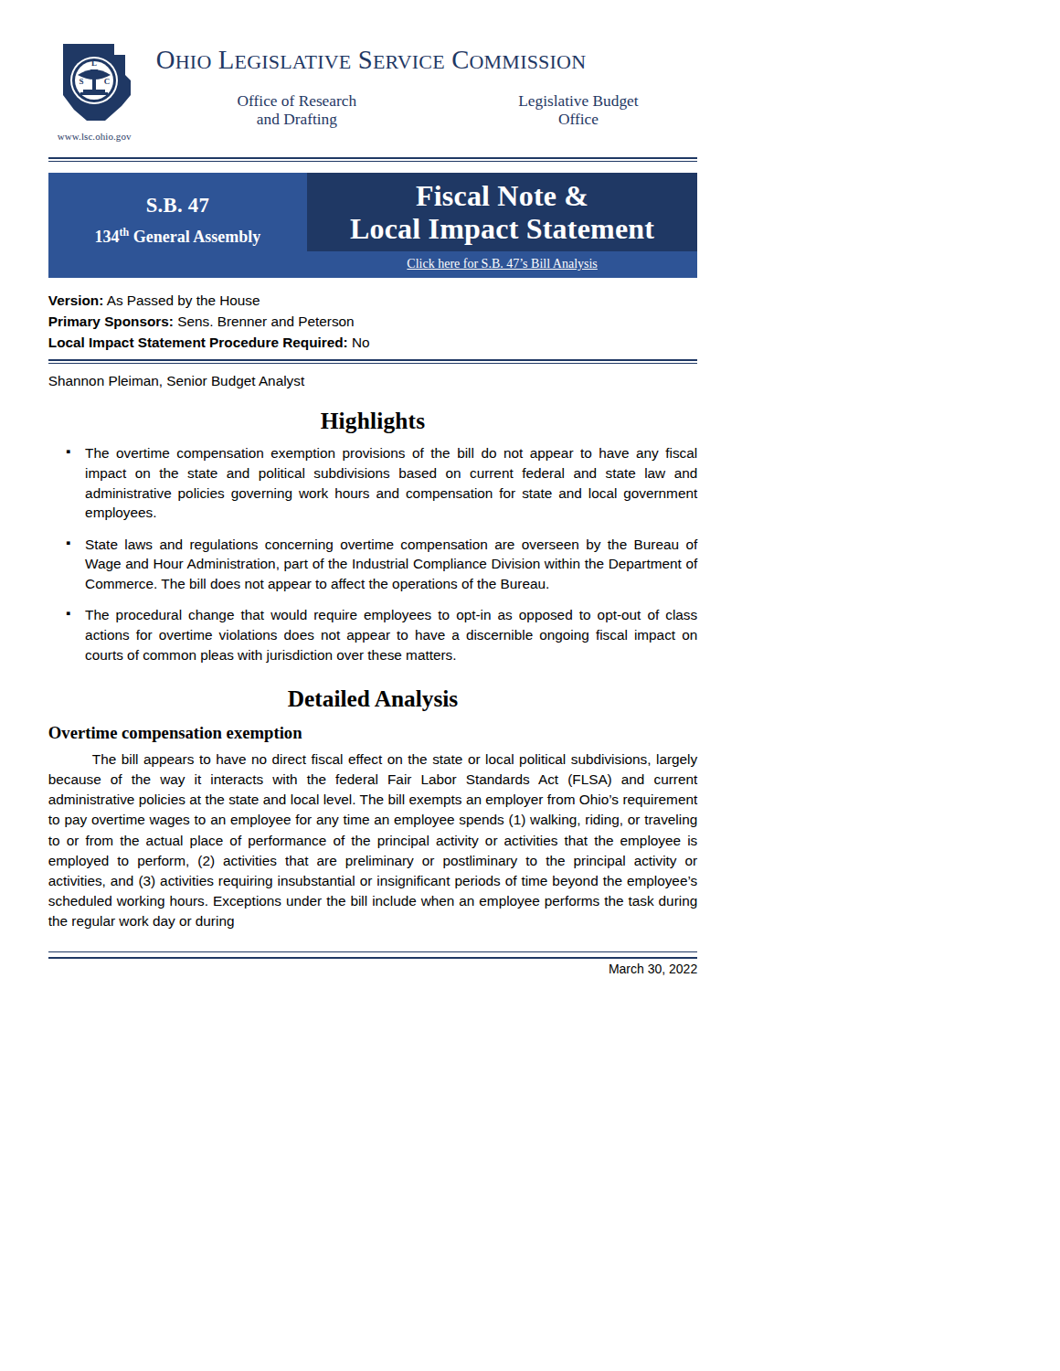L S C
www.lsc.ohio.gov
OHIO LEGISLATIVE SERVICE COMMISSION
Office of Research
and Drafting
Legislative Budget
Office
S.B. 47
134th General Assembly
Fiscal Note &
Local Impact Statement
Click here for S.B. 47’s Bill Analysis
Version: As Passed by the House
Primary Sponsors: Sens. Brenner and Peterson
Local Impact Statement Procedure Required: No
Shannon Pleiman, Senior Budget Analyst
Highlights
The overtime compensation exemption provisions of the bill do not appear to have any fiscal impact on the state and political subdivisions based on current federal and state law and administrative policies governing work hours and compensation for state and local government employees.
State laws and regulations concerning overtime compensation are overseen by the Bureau of Wage and Hour Administration, part of the Industrial Compliance Division within the Department of Commerce. The bill does not appear to affect the operations of the Bureau.
The procedural change that would require employees to opt-in as opposed to opt-out of class actions for overtime violations does not appear to have a discernible ongoing fiscal impact on courts of common pleas with jurisdiction over these matters.
Detailed Analysis
Overtime compensation exemption
The bill appears to have no direct fiscal effect on the state or local political subdivisions, largely because of the way it interacts with the federal Fair Labor Standards Act (FLSA) and current administrative policies at the state and local level. The bill exempts an employer from Ohio’s requirement to pay overtime wages to an employee for any time an employee spends (1) walking, riding, or traveling to or from the actual place of performance of the principal activity or activities that the employee is employed to perform, (2) activities that are preliminary or postliminary to the principal activity or activities, and (3) activities requiring insubstantial or insignificant periods of time beyond the employee’s scheduled working hours. Exceptions under the bill include when an employee performs the task during the regular work day or during
March 30, 2022